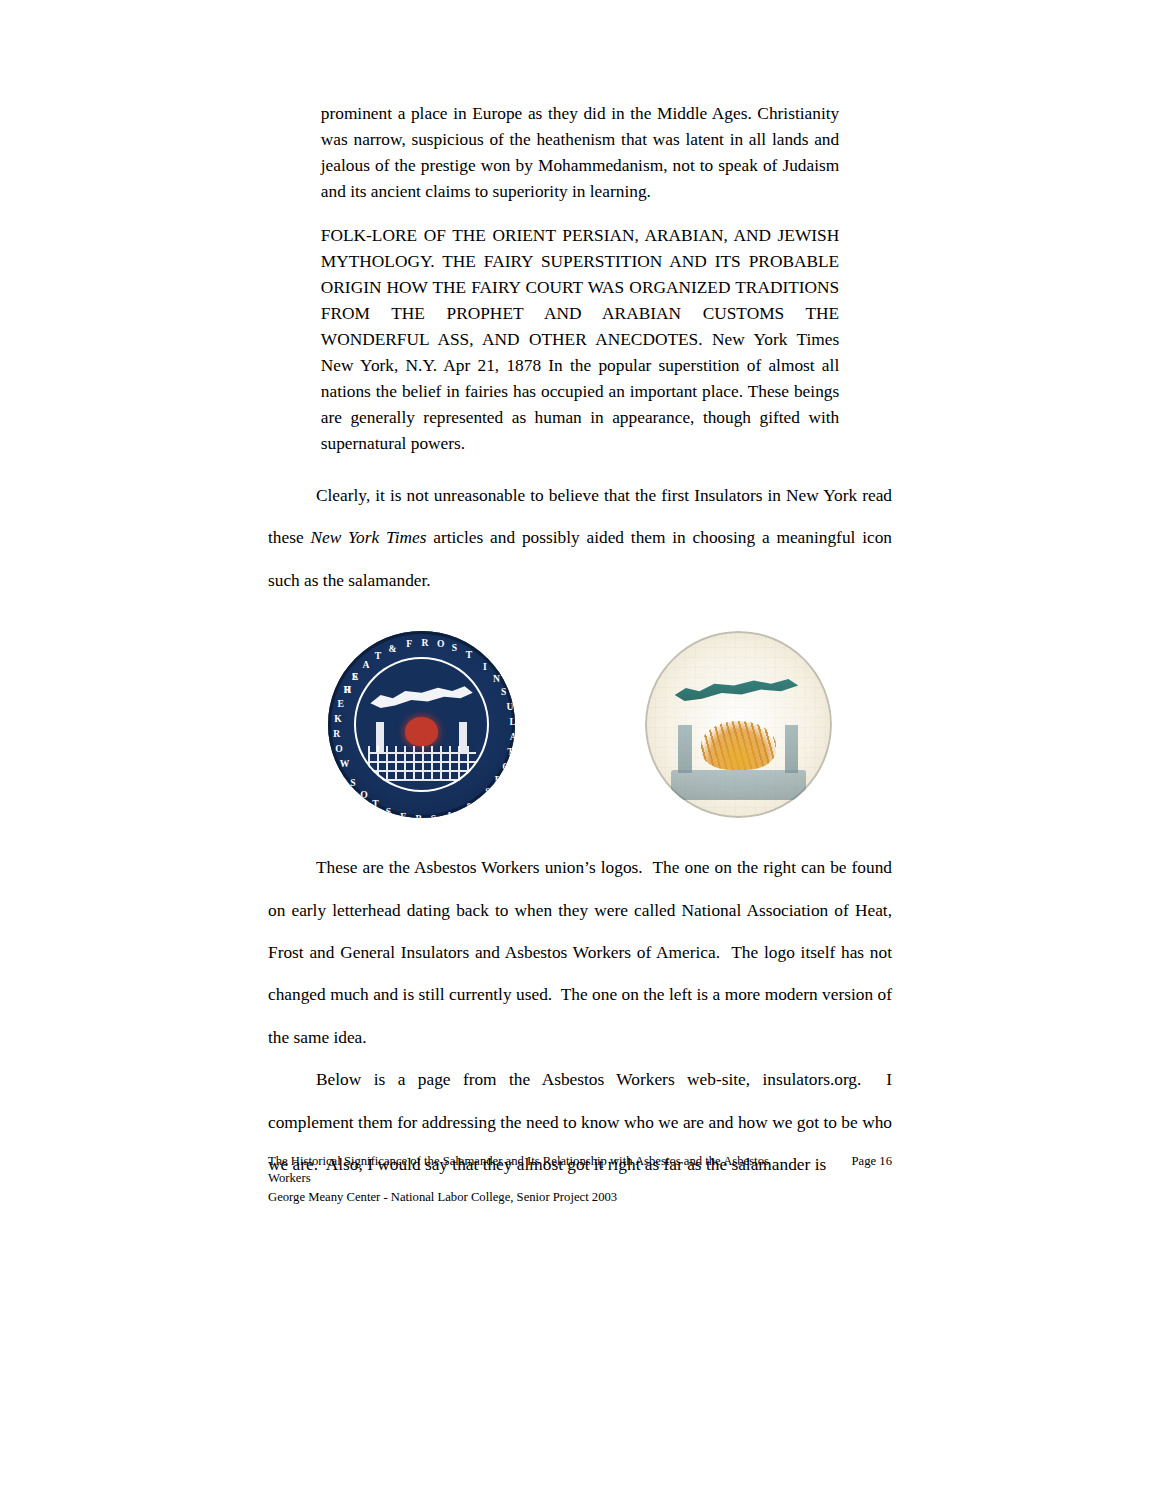prominent a place in Europe as they did in the Middle Ages. Christianity was narrow, suspicious of the heathenism that was latent in all lands and jealous of the prestige won by Mohammedanism, not to speak of Judaism and its ancient claims to superiority in learning.
FOLK-LORE OF THE ORIENT PERSIAN, ARABIAN, AND JEWISH MYTHOLOGY. THE FAIRY SUPERSTITION AND ITS PROBABLE ORIGIN HOW THE FAIRY COURT WAS ORGANIZED TRADITIONS FROM THE PROPHET AND ARABIAN CUSTOMS THE WONDERFUL ASS, AND OTHER ANECDOTES. New York Times New York, N.Y. Apr 21, 1878 In the popular superstition of almost all nations the belief in fairies has occupied an important place. These beings are generally represented as human in appearance, though gifted with supernatural powers.
Clearly, it is not unreasonable to believe that the first Insulators in New York read these New York Times articles and possibly aided them in choosing a meaningful icon such as the salamander.
H E A T & F R O S T I N S U L A T O R S & A S B E S T O S W O R K E R S
These are the Asbestos Workers union’s logos. The one on the right can be found on early letterhead dating back to when they were called National Association of Heat, Frost and General Insulators and Asbestos Workers of America. The logo itself has not changed much and is still currently used. The one on the left is a more modern version of the same idea.
Below is a page from the Asbestos Workers web-site, insulators.org. I complement them for addressing the need to know who we are and how we got to be who we are. Also, I would say that they almost got it right as far as the salamander is
The Historical Significance of the Salamander and Its Relationship with Asbestos and the Asbestos Workers
George Meany Center - National Labor College, Senior Project 2003
Page 16